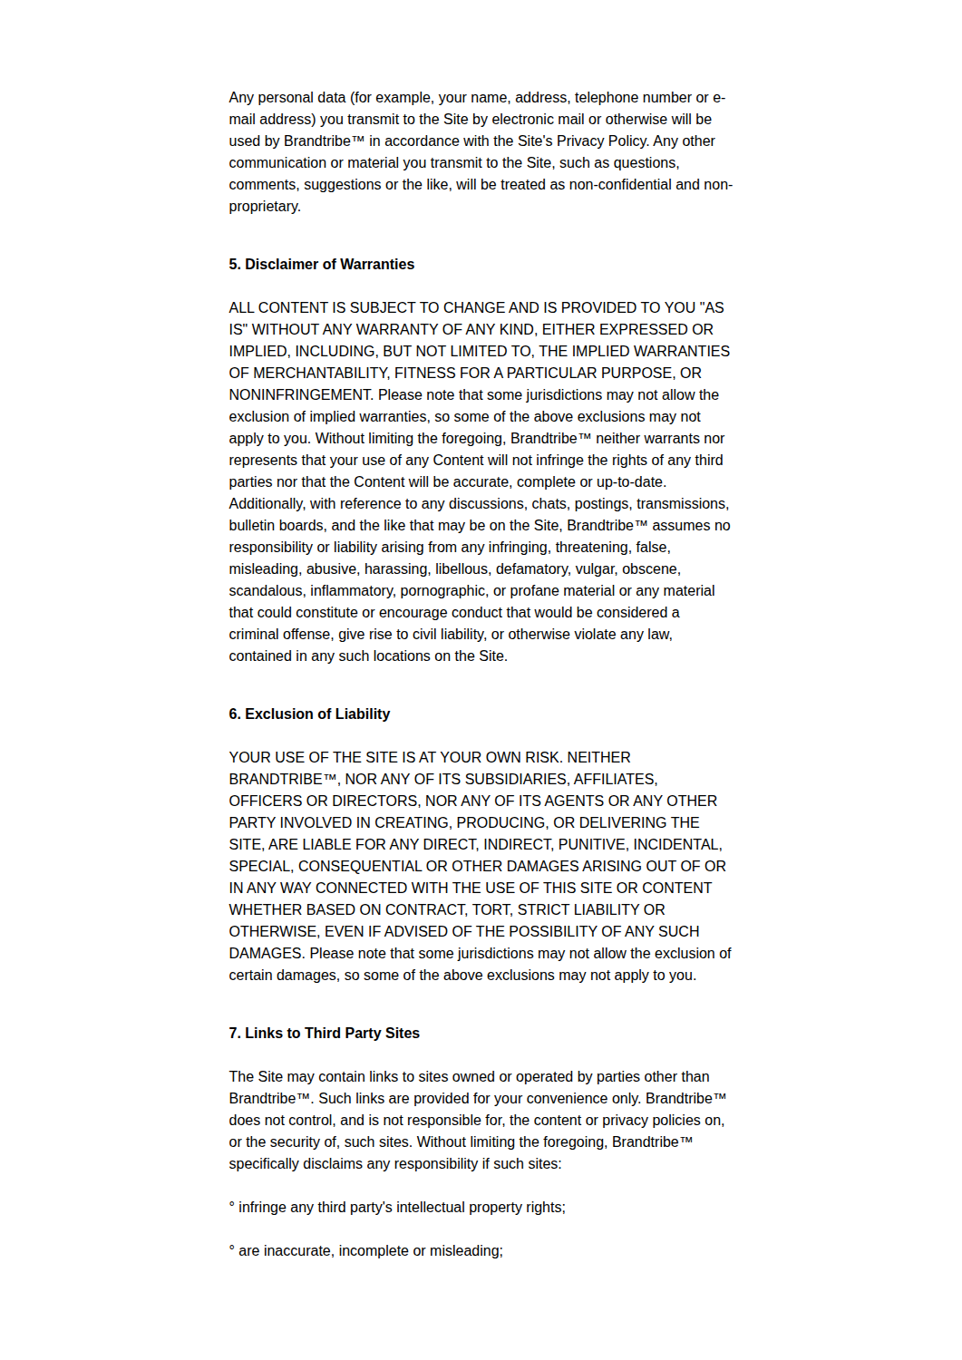Any personal data (for example, your name, address, telephone number or e-mail address) you transmit to the Site by electronic mail or otherwise will be used by Brandtribe™ in accordance with the Site's Privacy Policy. Any other communication or material you transmit to the Site, such as questions, comments, suggestions or the like, will be treated as non-confidential and non-proprietary.
5. Disclaimer of Warranties
ALL CONTENT IS SUBJECT TO CHANGE AND IS PROVIDED TO YOU "AS IS" WITHOUT ANY WARRANTY OF ANY KIND, EITHER EXPRESSED OR IMPLIED, INCLUDING, BUT NOT LIMITED TO, THE IMPLIED WARRANTIES OF MERCHANTABILITY, FITNESS FOR A PARTICULAR PURPOSE, OR NONINFRINGEMENT. Please note that some jurisdictions may not allow the exclusion of implied warranties, so some of the above exclusions may not apply to you. Without limiting the foregoing, Brandtribe™ neither warrants nor represents that your use of any Content will not infringe the rights of any third parties nor that the Content will be accurate, complete or up-to-date. Additionally, with reference to any discussions, chats, postings, transmissions, bulletin boards, and the like that may be on the Site, Brandtribe™ assumes no responsibility or liability arising from any infringing, threatening, false, misleading, abusive, harassing, libellous, defamatory, vulgar, obscene, scandalous, inflammatory, pornographic, or profane material or any material that could constitute or encourage conduct that would be considered a criminal offense, give rise to civil liability, or otherwise violate any law, contained in any such locations on the Site.
6. Exclusion of Liability
YOUR USE OF THE SITE IS AT YOUR OWN RISK. NEITHER BRANDTRIBE™, NOR ANY OF ITS SUBSIDIARIES, AFFILIATES, OFFICERS OR DIRECTORS, NOR ANY OF ITS AGENTS OR ANY OTHER PARTY INVOLVED IN CREATING, PRODUCING, OR DELIVERING THE SITE, ARE LIABLE FOR ANY DIRECT, INDIRECT, PUNITIVE, INCIDENTAL, SPECIAL, CONSEQUENTIAL OR OTHER DAMAGES ARISING OUT OF OR IN ANY WAY CONNECTED WITH THE USE OF THIS SITE OR CONTENT WHETHER BASED ON CONTRACT, TORT, STRICT LIABILITY OR OTHERWISE, EVEN IF ADVISED OF THE POSSIBILITY OF ANY SUCH DAMAGES. Please note that some jurisdictions may not allow the exclusion of certain damages, so some of the above exclusions may not apply to you.
7. Links to Third Party Sites
The Site may contain links to sites owned or operated by parties other than Brandtribe™. Such links are provided for your convenience only. Brandtribe™ does not control, and is not responsible for, the content or privacy policies on, or the security of, such sites. Without limiting the foregoing, Brandtribe™ specifically disclaims any responsibility if such sites:
° infringe any third party's intellectual property rights;
° are inaccurate, incomplete or misleading;